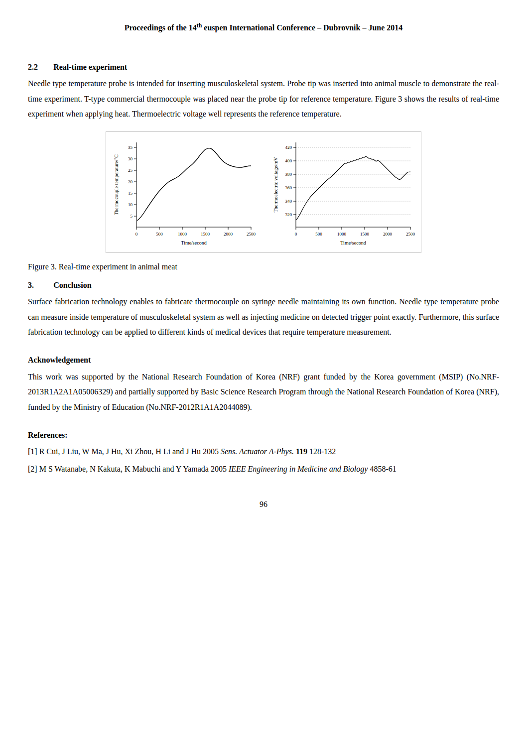Proceedings of the 14th euspen International Conference – Dubrovnik – June 2014
2.2 Real-time experiment
Needle type temperature probe is intended for inserting musculoskeletal system. Probe tip was inserted into animal muscle to demonstrate the real-time experiment. T-type commercial thermocouple was placed near the probe tip for reference temperature. Figure 3 shows the results of real-time experiment when applying heat. Thermoelectric voltage well represents the reference temperature.
35 30 25 20 15 10 5 0 500 1000 1500 2000 2500 Thermocouple temperature/°C Time/second
420 400 380 360 340 320 0 500 1000 1500 2000 2500 Thermoelectric voltage/mV Time/second
Figure 3. Real-time experiment in animal meat
3. Conclusion
Surface fabrication technology enables to fabricate thermocouple on syringe needle maintaining its own function. Needle type temperature probe can measure inside temperature of musculoskeletal system as well as injecting medicine on detected trigger point exactly. Furthermore, this surface fabrication technology can be applied to different kinds of medical devices that require temperature measurement.
Acknowledgement
This work was supported by the National Research Foundation of Korea (NRF) grant funded by the Korea government (MSIP) (No.NRF-2013R1A2A1A05006329) and partially supported by Basic Science Research Program through the National Research Foundation of Korea (NRF), funded by the Ministry of Education (No.NRF-2012R1A1A2044089).
References:
[1] R Cui, J Liu, W Ma, J Hu, Xi Zhou, H Li and J Hu 2005 Sens. Actuator A-Phys. 119 128-132
[2] M S Watanabe, N Kakuta, K Mabuchi and Y Yamada 2005 IEEE Engineering in Medicine and Biology 4858-61
96